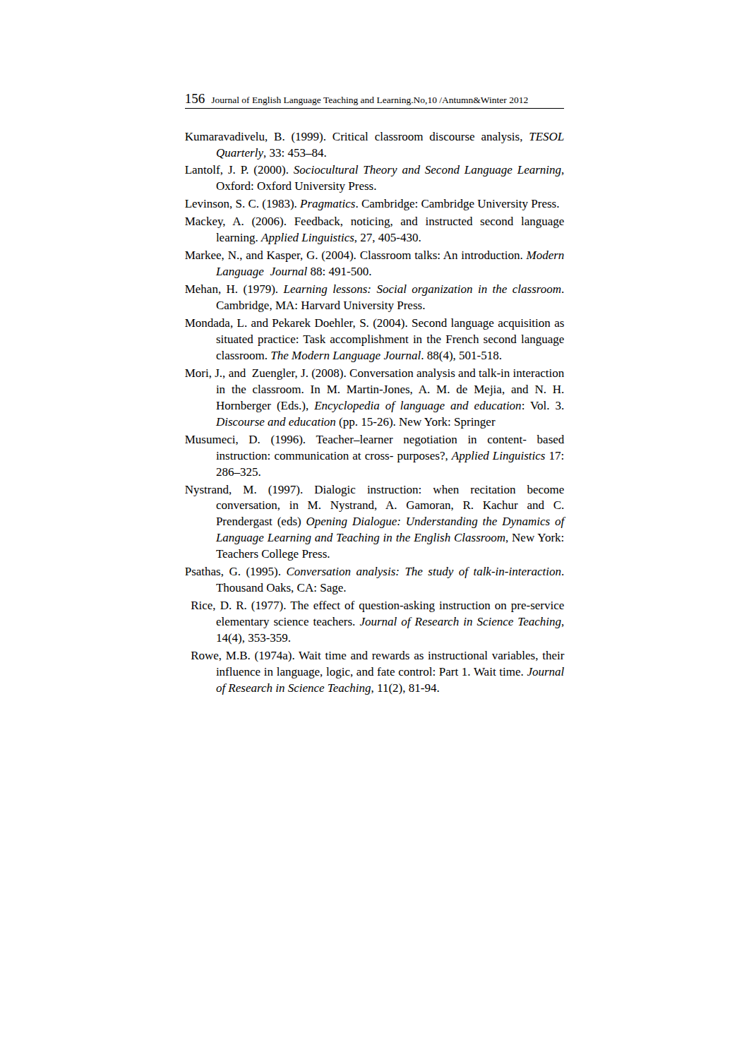156 Journal of English Language Teaching and Learning.No,10 /Antumn&Winter 2012
Kumaravadivelu, B. (1999). Critical classroom discourse analysis, TESOL Quarterly, 33: 453–84.
Lantolf, J. P. (2000). Sociocultural Theory and Second Language Learning, Oxford: Oxford University Press.
Levinson, S. C. (1983). Pragmatics. Cambridge: Cambridge University Press.
Mackey, A. (2006). Feedback, noticing, and instructed second language learning. Applied Linguistics, 27, 405-430.
Markee, N., and Kasper, G. (2004). Classroom talks: An introduction. Modern Language Journal 88: 491-500.
Mehan, H. (1979). Learning lessons: Social organization in the classroom. Cambridge, MA: Harvard University Press.
Mondada, L. and Pekarek Doehler, S. (2004). Second language acquisition as situated practice: Task accomplishment in the French second language classroom. The Modern Language Journal. 88(4), 501-518.
Mori, J., and Zuengler, J. (2008). Conversation analysis and talk-in interaction in the classroom. In M. Martin-Jones, A. M. de Mejia, and N. H. Hornberger (Eds.), Encyclopedia of language and education: Vol. 3. Discourse and education (pp. 15-26). New York: Springer
Musumeci, D. (1996). Teacher–learner negotiation in content- based instruction: communication at cross- purposes?, Applied Linguistics 17: 286–325.
Nystrand, M. (1997). Dialogic instruction: when recitation become conversation, in M. Nystrand, A. Gamoran, R. Kachur and C. Prendergast (eds) Opening Dialogue: Understanding the Dynamics of Language Learning and Teaching in the English Classroom, New York: Teachers College Press.
Psathas, G. (1995). Conversation analysis: The study of talk-in-interaction. Thousand Oaks, CA: Sage.
Rice, D. R. (1977). The effect of question-asking instruction on pre-service elementary science teachers. Journal of Research in Science Teaching, 14(4), 353-359.
Rowe, M.B. (1974a). Wait time and rewards as instructional variables, their influence in language, logic, and fate control: Part 1. Wait time. Journal of Research in Science Teaching, 11(2), 81-94.